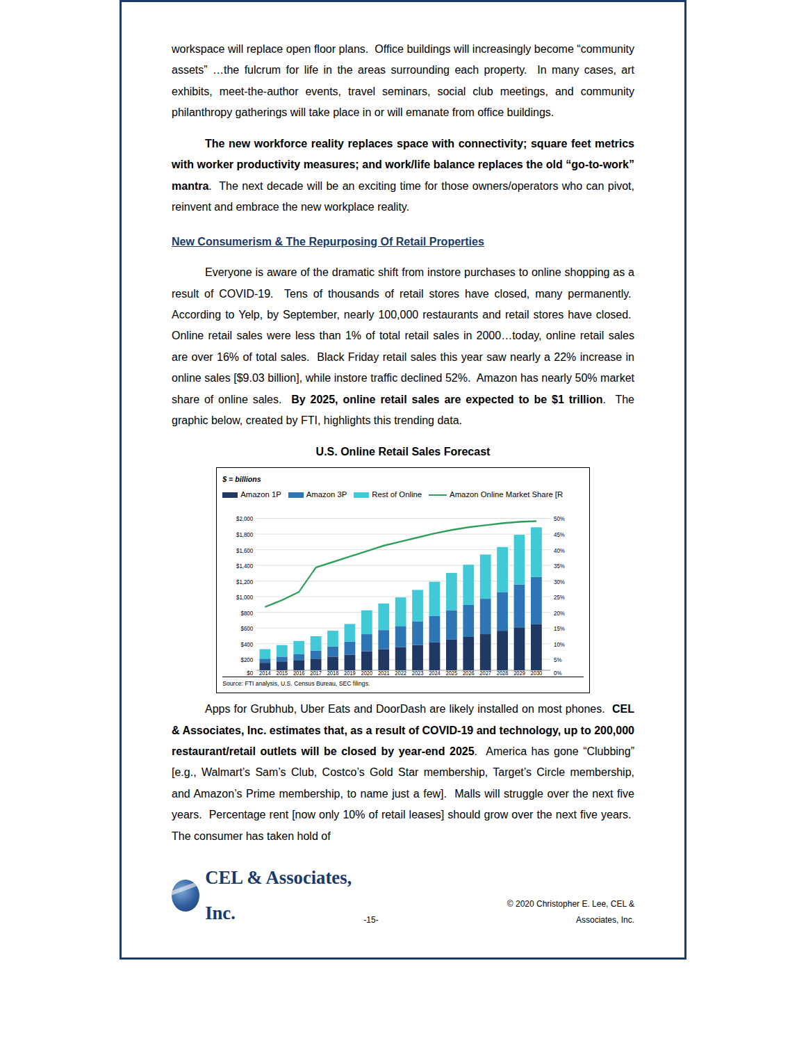workspace will replace open floor plans. Office buildings will increasingly become “community assets” …the fulcrum for life in the areas surrounding each property. In many cases, art exhibits, meet-the-author events, travel seminars, social club meetings, and community philanthropy gatherings will take place in or will emanate from office buildings.
The new workforce reality replaces space with connectivity; square feet metrics with worker productivity measures; and work/life balance replaces the old “go-to-work” mantra. The next decade will be an exciting time for those owners/operators who can pivot, reinvent and embrace the new workplace reality.
New Consumerism & The Repurposing Of Retail Properties
Everyone is aware of the dramatic shift from instore purchases to online shopping as a result of COVID-19. Tens of thousands of retail stores have closed, many permanently. According to Yelp, by September, nearly 100,000 restaurants and retail stores have closed. Online retail sales were less than 1% of total retail sales in 2000…today, online retail sales are over 16% of total sales. Black Friday retail sales this year saw nearly a 22% increase in online sales [$9.03 billion], while instore traffic declined 52%. Amazon has nearly 50% market share of online sales. By 2025, online retail sales are expected to be $1 trillion. The graphic below, created by FTI, highlights this trending data.
U.S. Online Retail Sales Forecast
$ = billions
Amazon 1P Amazon 3P Rest of Online Amazon Online Market Share [R
$2,000 $1,800 $1,600 $1,400 $1,200 $1,000 $800 $600 $400 $200 x x x x x x x $0 50% 45% 40% 35% 30% 25% 20% 15% 10% 5% 0% 2014 2015 2016 2017 2018 2019 2020 2021 2022 2023 2024 2025 2026 2027 2028 2029 2030
Source: FTI analysis, U.S. Census Bureau, SEC filings.
Apps for Grubhub, Uber Eats and DoorDash are likely installed on most phones. CEL & Associates, Inc. estimates that, as a result of COVID-19 and technology, up to 200,000 restaurant/retail outlets will be closed by year-end 2025. America has gone “Clubbing” [e.g., Walmart’s Sam’s Club, Costco’s Gold Star membership, Target’s Circle membership, and Amazon’s Prime membership, to name just a few]. Malls will struggle over the next five years. Percentage rent [now only 10% of retail leases] should grow over the next five years. The consumer has taken hold of
CEL & Associates, Inc.
-15-
© 2020 Christopher E. Lee, CEL & Associates, Inc.